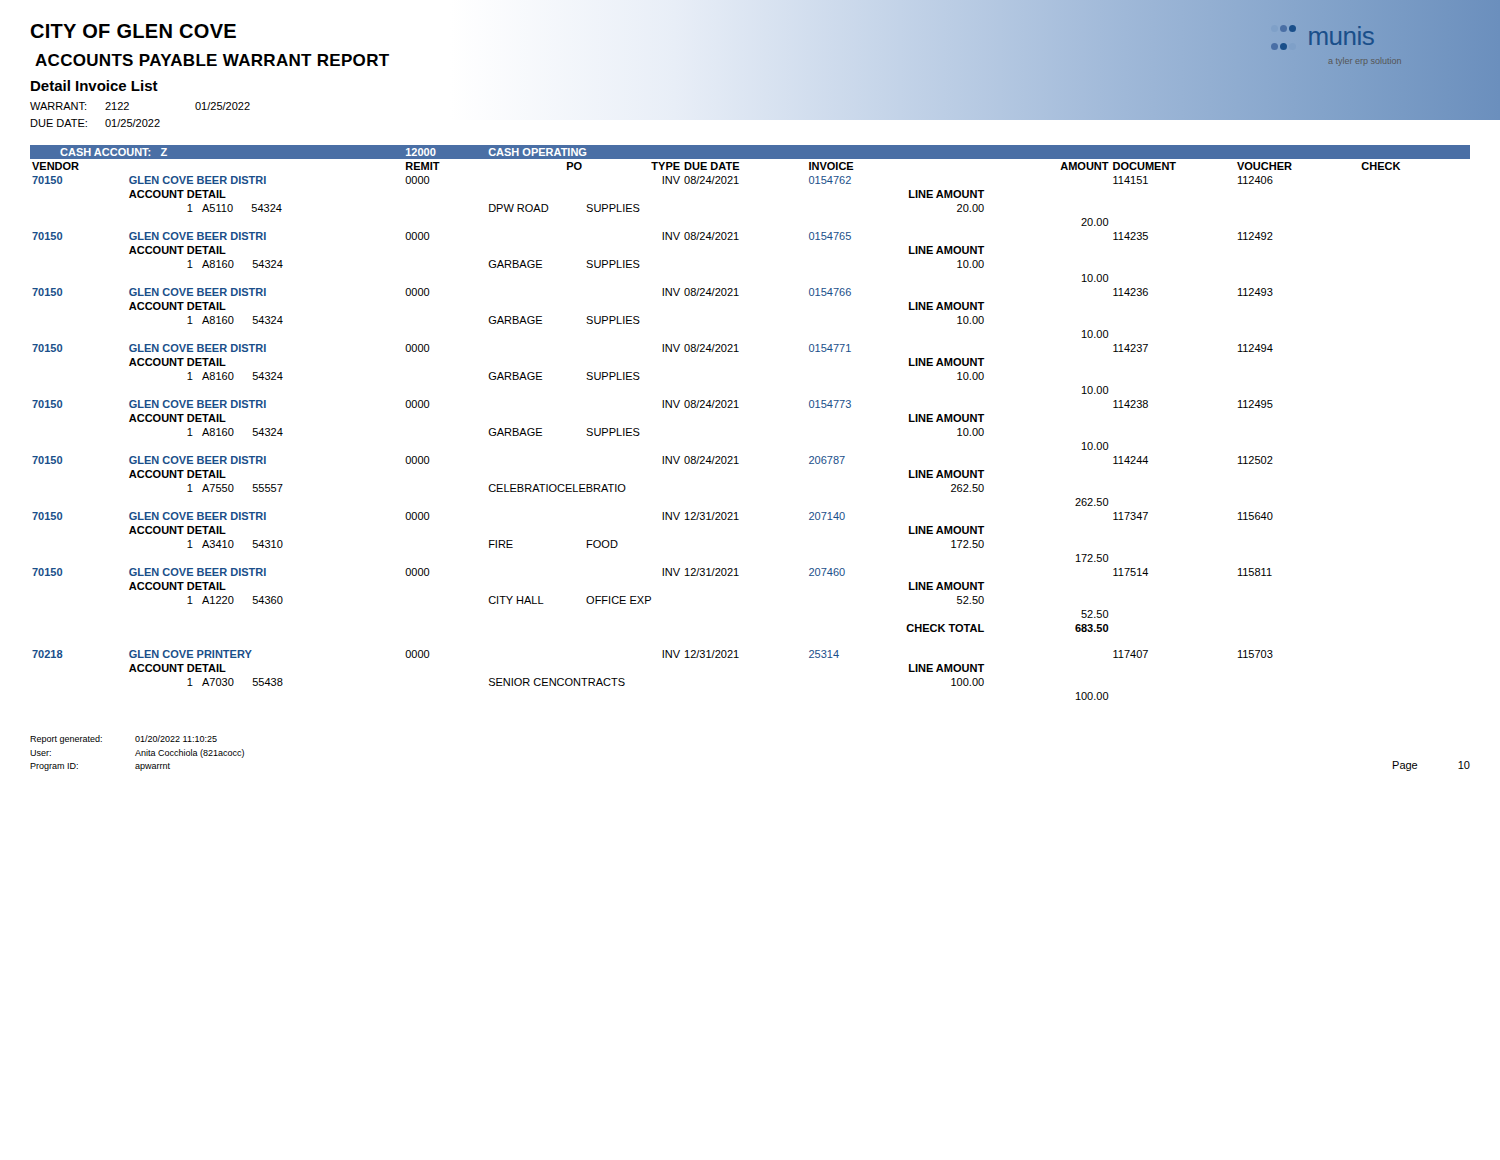munis
a tyler erp solution
CITY OF GLEN COVE
ACCOUNTS PAYABLE WARRANT REPORT
Detail Invoice List
WARRANT: 212201/25/2022
DUE DATE: 01/25/2022
| CASH ACCOUNT: Z | 12000 | CASH OPERATING | |
| VENDOR | | REMIT | PO | TYPE | DUE DATE | INVOICE | AMOUNT | DOCUMENT | VOUCHER | CHECK |
| 70150 | GLEN COVE BEER DISTRI | 0000 | | INV | 08/24/2021 | 0154762 | | 114151 | 112406 | |
| | ACCOUNT DETAIL | | | | | LINE AMOUNT | | | | |
| | 1 A5110 54324 | | DPW ROAD | SUPPLIES | | 20.00 | | | | |
| | 20.00 | | | |
| 70150 | GLEN COVE BEER DISTRI | 0000 | | INV | 08/24/2021 | 0154765 | | 114235 | 112492 | |
| | ACCOUNT DETAIL | | | | | LINE AMOUNT | | | | |
| | 1 A8160 54324 | | GARBAGE | SUPPLIES | | 10.00 | | | | |
| | 10.00 | | | |
| 70150 | GLEN COVE BEER DISTRI | 0000 | | INV | 08/24/2021 | 0154766 | | 114236 | 112493 | |
| | ACCOUNT DETAIL | | | | | LINE AMOUNT | | | | |
| | 1 A8160 54324 | | GARBAGE | SUPPLIES | | 10.00 | | | | |
| | 10.00 | | | |
| 70150 | GLEN COVE BEER DISTRI | 0000 | | INV | 08/24/2021 | 0154771 | | 114237 | 112494 | |
| | ACCOUNT DETAIL | | | | | LINE AMOUNT | | | | |
| | 1 A8160 54324 | | GARBAGE | SUPPLIES | | 10.00 | | | | |
| | 10.00 | | | |
| 70150 | GLEN COVE BEER DISTRI | 0000 | | INV | 08/24/2021 | 0154773 | | 114238 | 112495 | |
| | ACCOUNT DETAIL | | | | | LINE AMOUNT | | | | |
| | 1 A8160 54324 | | GARBAGE | SUPPLIES | | 10.00 | | | | |
| | 10.00 | | | |
| 70150 | GLEN COVE BEER DISTRI | 0000 | | INV | 08/24/2021 | 206787 | | 114244 | 112502 | |
| | ACCOUNT DETAIL | | | | | LINE AMOUNT | | | | |
| | 1 A7550 55557 | | CELEBRATIOCELEBRATIO | | 262.50 | | | | |
| | 262.50 | | | |
| 70150 | GLEN COVE BEER DISTRI | 0000 | | INV | 12/31/2021 | 207140 | | 117347 | 115640 | |
| | ACCOUNT DETAIL | | | | | LINE AMOUNT | | | | |
| | 1 A3410 54310 | | FIRE | FOOD | | 172.50 | | | | |
| | 172.50 | | | |
| 70150 | GLEN COVE BEER DISTRI | 0000 | | INV | 12/31/2021 | 207460 | | 117514 | 115811 | |
| | ACCOUNT DETAIL | | | | | LINE AMOUNT | | | | |
| | 1 A1220 54360 | | CITY HALL | OFFICE EXP | | 52.50 | | | | |
| | 52.50 | | | |
| | CHECK TOTAL | 683.50 | | | |
| 70218 | GLEN COVE PRINTERY | 0000 | | INV | 12/31/2021 | 25314 | | 117407 | 115703 | |
| | ACCOUNT DETAIL | | | | | LINE AMOUNT | | | | |
| | 1 A7030 55438 | | SENIOR CENCONTRACTS | | 100.00 | | | | |
| | 100.00 | | | |
Report generated: 01/20/2022 11:10:25
User: Anita Cocchiola (821acocc)
Program ID: apwarrnt
Page10